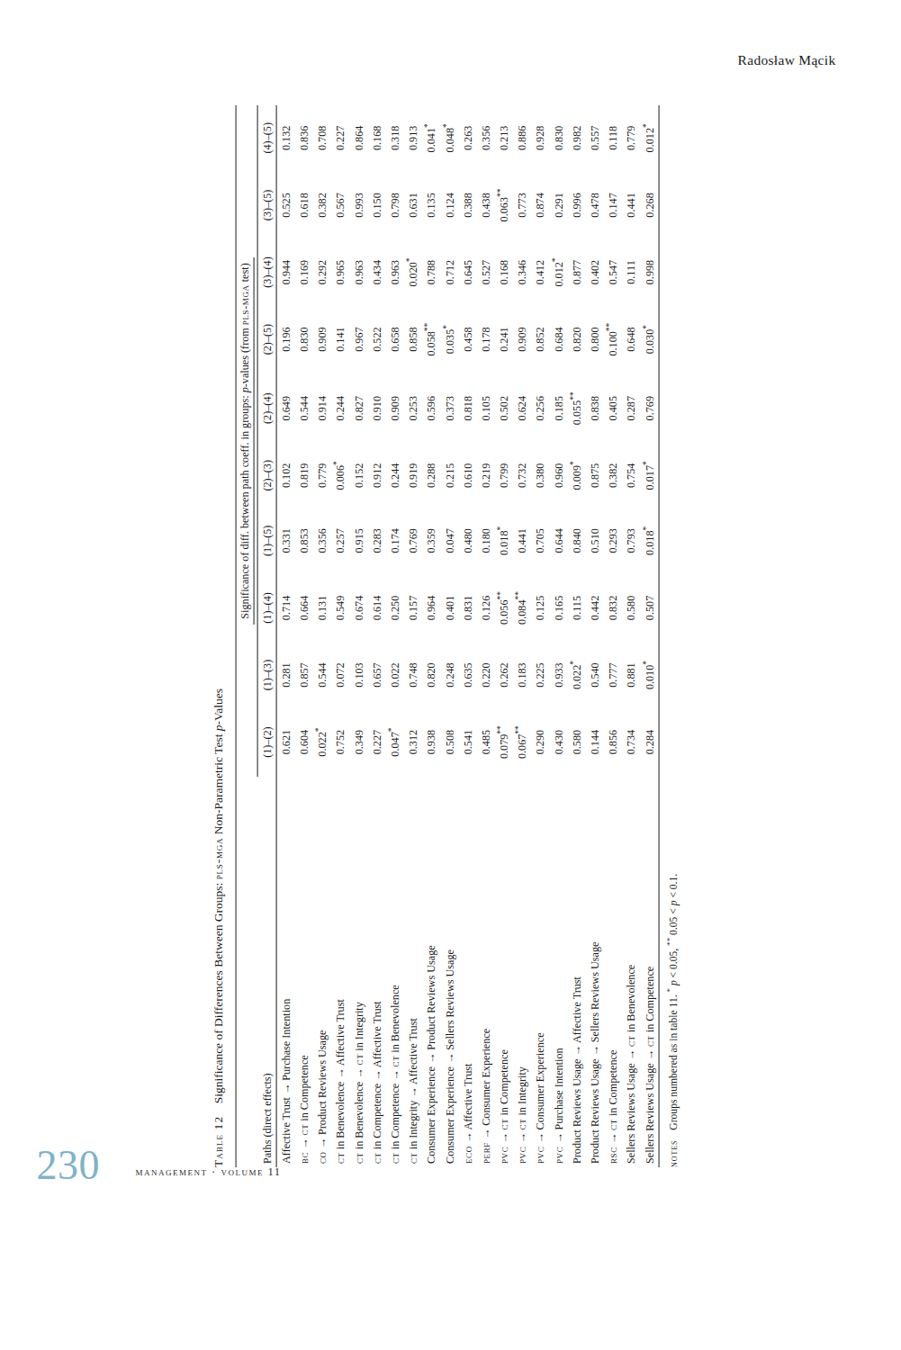Radosław Mącik
Table 12 Significance of Differences Between Groups: pls-mga Non-Parametric Test p-Values
| Paths (direct effects) | Significance of diff. between path coeff. in groups: p -values (from pls-mga test) |
| --- | --- |
| (1)–(2) | (1)–(3) | (1)–(4) | (1)–(5) | (2)–(3) | (2)–(4) | (2)–(5) | (3)–(4) | (3)–(5) | (4)–(5) |
| Affective Trust → Purchase Intention | 0.621 | 0.281 | 0.714 | 0.331 | 0.102 | 0.649 | 0.196 | 0.944 | 0.525 | 0.132 |
| bc → ct in Competence | 0.604 | 0.857 | 0.664 | 0.853 | 0.819 | 0.544 | 0.830 | 0.169 | 0.618 | 0.836 |
| co → Product Reviews Usage | 0.022 * | 0.544 | 0.131 | 0.356 | 0.779 | 0.914 | 0.909 | 0.292 | 0.382 | 0.708 |
| ct in Benevolence → Affective Trust | 0.752 | 0.072 | 0.549 | 0.257 | 0.006 * | 0.244 | 0.141 | 0.965 | 0.567 | 0.227 |
| ct in Benevolence → ct in Integrity | 0.349 | 0.103 | 0.674 | 0.915 | 0.152 | 0.827 | 0.967 | 0.963 | 0.993 | 0.864 |
| ct in Competence → Affective Trust | 0.227 | 0.657 | 0.614 | 0.283 | 0.912 | 0.910 | 0.522 | 0.434 | 0.150 | 0.168 |
| ct in Competence → ct in Benevolence | 0.047 * | 0.022 | 0.250 | 0.174 | 0.244 | 0.909 | 0.658 | 0.963 | 0.798 | 0.318 |
| ct in Integrity → Affective Trust | 0.312 | 0.748 | 0.157 | 0.769 | 0.919 | 0.253 | 0.858 | 0.020 * | 0.631 | 0.913 |
| Consumer Experience → Product Reviews Usage | 0.938 | 0.820 | 0.964 | 0.359 | 0.288 | 0.596 | 0.058 ** | 0.788 | 0.135 | 0.041 * |
| Consumer Experience → Sellers Reviews Usage | 0.508 | 0.248 | 0.401 | 0.047 | 0.215 | 0.373 | 0.035 * | 0.712 | 0.124 | 0.048 * |
| eco → Affective Trust | 0.541 | 0.635 | 0.831 | 0.480 | 0.610 | 0.818 | 0.458 | 0.645 | 0.388 | 0.263 |
| perf → Consumer Experience | 0.485 | 0.220 | 0.126 | 0.180 | 0.219 | 0.105 | 0.178 | 0.527 | 0.438 | 0.356 |
| pvc → ct in Competence | 0.079 ** | 0.262 | 0.056 ** | 0.018 * | 0.799 | 0.502 | 0.241 | 0.168 | 0.063 ** | 0.213 |
| pvc → ct in Integrity | 0.067 ** | 0.183 | 0.084 ** | 0.441 | 0.732 | 0.624 | 0.909 | 0.346 | 0.773 | 0.886 |
| pvc → Consumer Experience | 0.290 | 0.225 | 0.125 | 0.705 | 0.380 | 0.256 | 0.852 | 0.412 | 0.874 | 0.928 |
| pvc → Purchase Intention | 0.430 | 0.933 | 0.165 | 0.644 | 0.960 | 0.185 | 0.684 | 0.012 * | 0.291 | 0.830 |
| Product Reviews Usage → Affective Trust | 0.580 | 0.022 * | 0.115 | 0.840 | 0.009 * | 0.055 ** | 0.820 | 0.877 | 0.996 | 0.982 |
| Product Reviews Usage → Sellers Reviews Usage | 0.144 | 0.540 | 0.442 | 0.510 | 0.875 | 0.838 | 0.800 | 0.402 | 0.478 | 0.557 |
| rsc → ct in Competence | 0.856 | 0.777 | 0.832 | 0.293 | 0.382 | 0.405 | 0.100 ** | 0.547 | 0.147 | 0.118 |
| Sellers Reviews Usage → ct in Benevolence | 0.734 | 0.881 | 0.580 | 0.793 | 0.754 | 0.287 | 0.648 | 0.111 | 0.441 | 0.779 |
| Sellers Reviews Usage → ct in Competence | 0.284 | 0.010 * | 0.507 | 0.018 * | 0.017 * | 0.769 | 0.030 * | 0.998 | 0.268 | 0.012 * |
notes Groups numbered as in table 11. * p < 0.05, ** 0.05 < p < 0.1.
230
management · volume 11